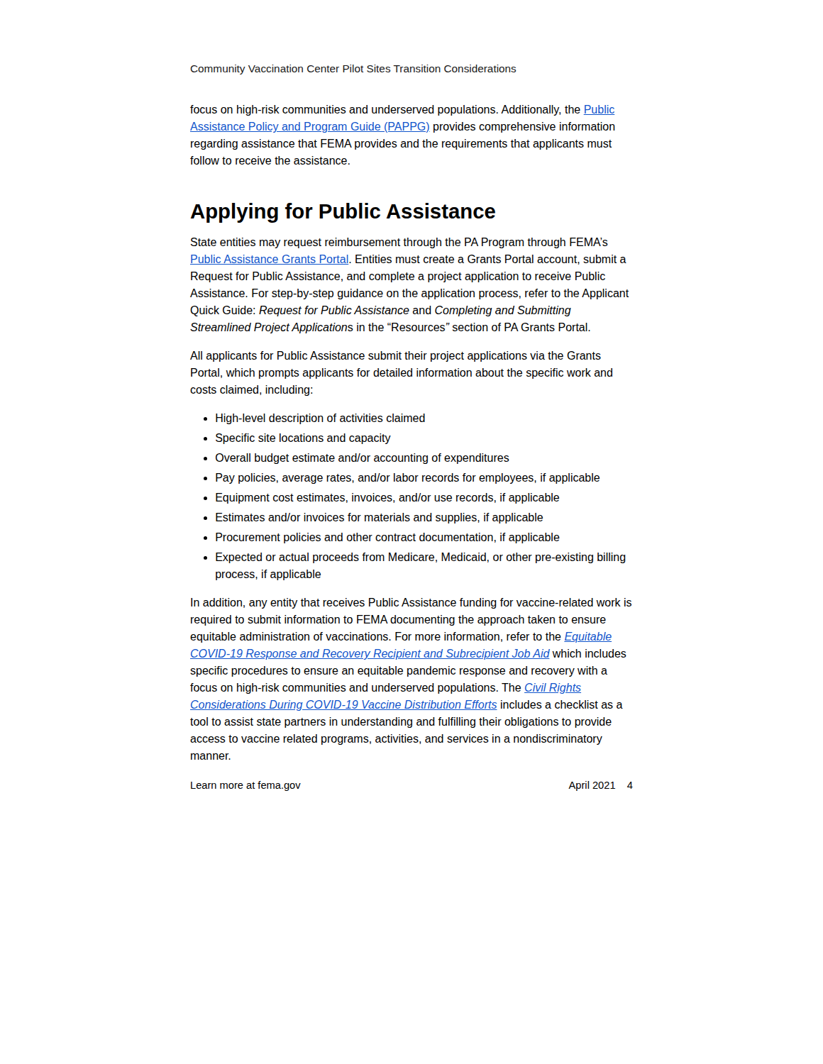Community Vaccination Center Pilot Sites Transition Considerations
focus on high-risk communities and underserved populations. Additionally, the Public Assistance Policy and Program Guide (PAPPG) provides comprehensive information regarding assistance that FEMA provides and the requirements that applicants must follow to receive the assistance.
Applying for Public Assistance
State entities may request reimbursement through the PA Program through FEMA’s Public Assistance Grants Portal. Entities must create a Grants Portal account, submit a Request for Public Assistance, and complete a project application to receive Public Assistance. For step-by-step guidance on the application process, refer to the Applicant Quick Guide: Request for Public Assistance and Completing and Submitting Streamlined Project Applications in the “Resources” section of PA Grants Portal.
All applicants for Public Assistance submit their project applications via the Grants Portal, which prompts applicants for detailed information about the specific work and costs claimed, including:
High-level description of activities claimed
Specific site locations and capacity
Overall budget estimate and/or accounting of expenditures
Pay policies, average rates, and/or labor records for employees, if applicable
Equipment cost estimates, invoices, and/or use records, if applicable
Estimates and/or invoices for materials and supplies, if applicable
Procurement policies and other contract documentation, if applicable
Expected or actual proceeds from Medicare, Medicaid, or other pre-existing billing process, if applicable
In addition, any entity that receives Public Assistance funding for vaccine-related work is required to submit information to FEMA documenting the approach taken to ensure equitable administration of vaccinations. For more information, refer to the Equitable COVID-19 Response and Recovery Recipient and Subrecipient Job Aid which includes specific procedures to ensure an equitable pandemic response and recovery with a focus on high-risk communities and underserved populations. The Civil Rights Considerations During COVID-19 Vaccine Distribution Efforts includes a checklist as a tool to assist state partners in understanding and fulfilling their obligations to provide access to vaccine related programs, activities, and services in a nondiscriminatory manner.
Learn more at fema.gov
April 2021 4